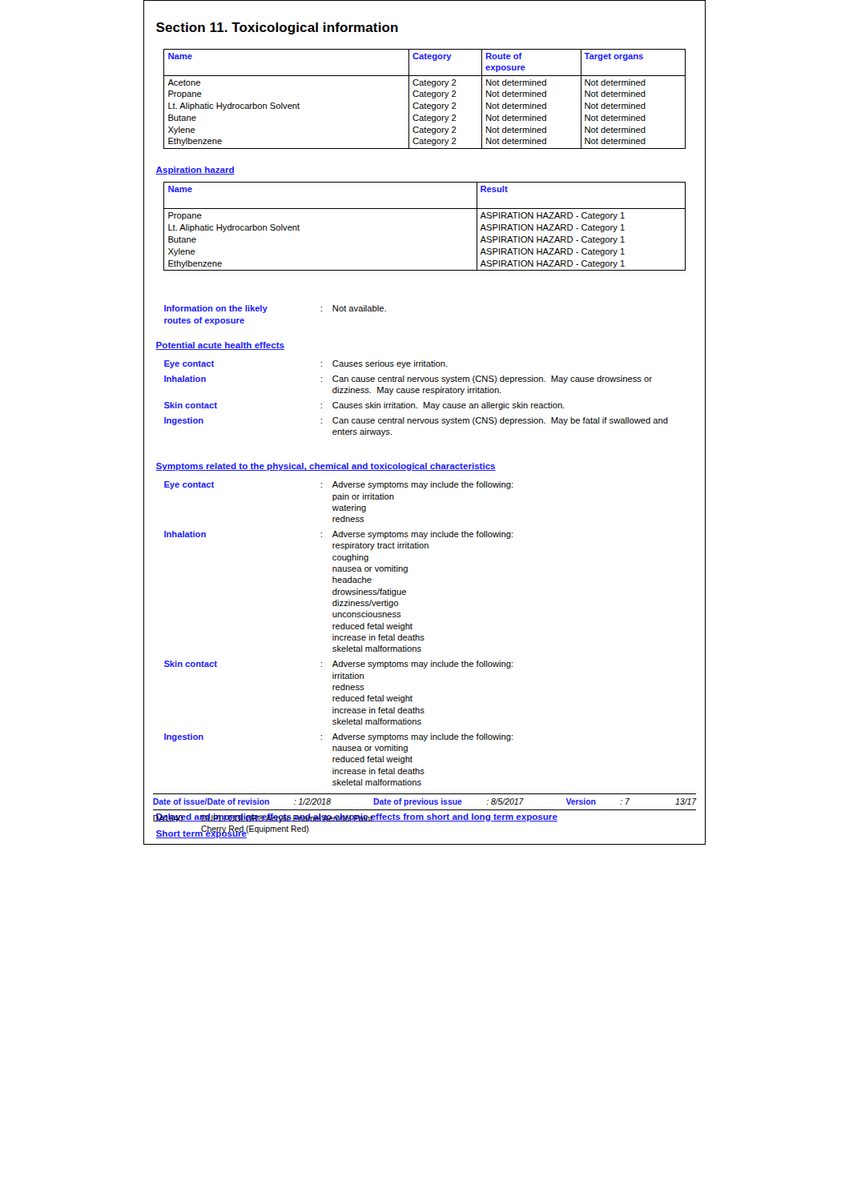Section 11. Toxicological information
| Name | Category | Route of exposure | Target organs |
| --- | --- | --- | --- |
| Acetone Propane Lt. Aliphatic Hydrocarbon Solvent Butane Xylene Ethylbenzene | Category 2 Category 2 Category 2 Category 2 Category 2 Category 2 | Not determined Not determined Not determined Not determined Not determined Not determined | Not determined Not determined Not determined Not determined Not determined Not determined |
Aspiration hazard
| Name | Result |
| --- | --- |
| Propane Lt. Aliphatic Hydrocarbon Solvent Butane Xylene Ethylbenzene | ASPIRATION HAZARD - Category 1 ASPIRATION HAZARD - Category 1 ASPIRATION HAZARD - Category 1 ASPIRATION HAZARD - Category 1 ASPIRATION HAZARD - Category 1 |
| Information on the likely routes of exposure | : | Not available. |
Potential acute health effects
| Eye contact | : | Causes serious eye irritation. |
| Inhalation | : | Can cause central nervous system (CNS) depression. May cause drowsiness or dizziness. May cause respiratory irritation. |
| Skin contact | : | Causes skin irritation. May cause an allergic skin reaction. |
| Ingestion | : | Can cause central nervous system (CNS) depression. May be fatal if swallowed and enters airways. |
Symptoms related to the physical, chemical and toxicological characteristics
| Eye contact | : | Adverse symptoms may include the following: pain or irritation watering redness |
| Inhalation | : | Adverse symptoms may include the following: respiratory tract irritation coughing nausea or vomiting headache drowsiness/fatigue dizziness/vertigo unconsciousness reduced fetal weight increase in fetal deaths skeletal malformations |
| Skin contact | : | Adverse symptoms may include the following: irritation redness reduced fetal weight increase in fetal deaths skeletal malformations |
| Ingestion | : | Adverse symptoms may include the following: nausea or vomiting reduced fetal weight increase in fetal deaths skeletal malformations |
Delayed and immediate effects and also chronic effects from short and long term exposure
Short term exposure
Date of issue/Date of revision
: 1/2/2018
Date of previous issue
: 8/5/2017
Version
: 7
13/17
DA1640
DUPLI-COLOR® Acrylic Enamel Aerosol Paint
Cherry Red (Equipment Red)